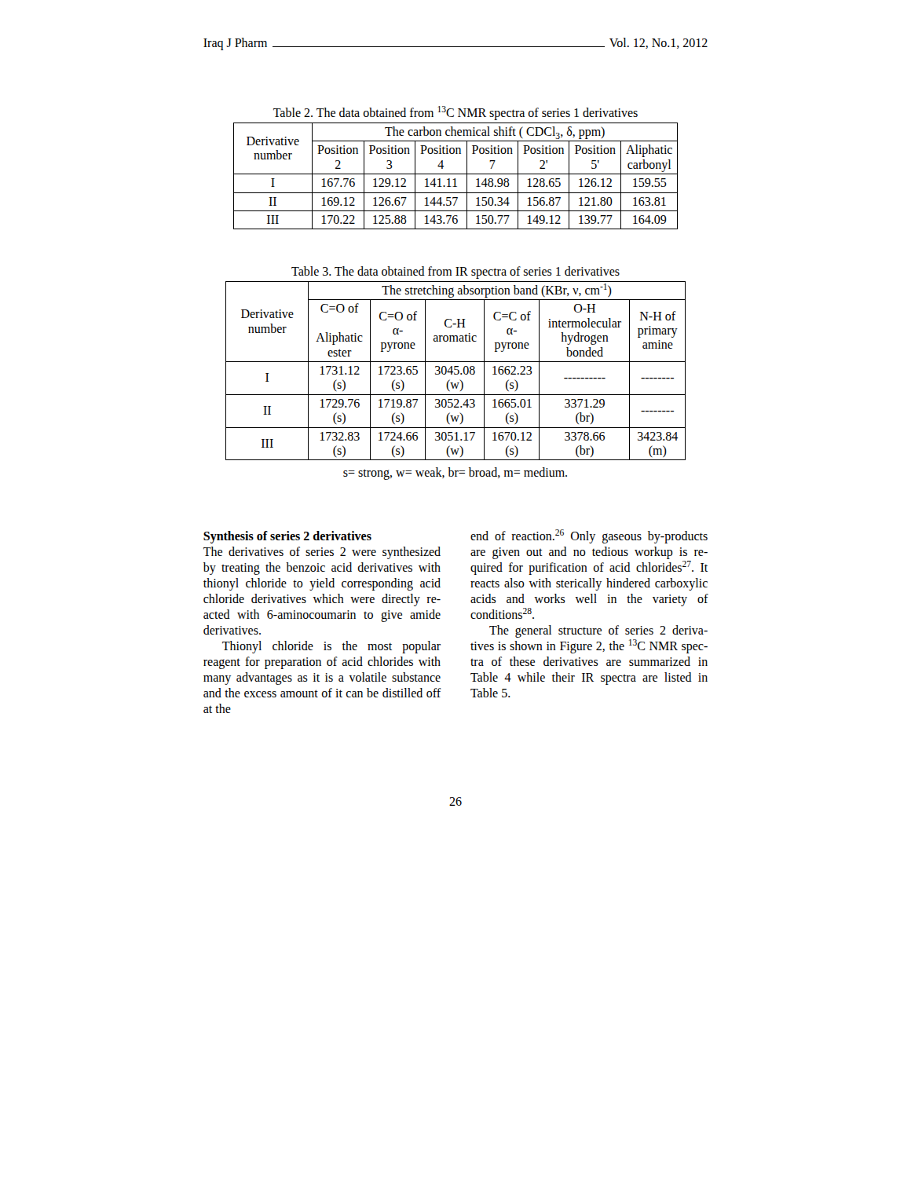Iraq J Pharm Vol. 12, No.1, 2012
Table 2. The data obtained from 13C NMR spectra of series 1 derivatives
| Derivative number | The carbon chemical shift ( CDCl 3 , δ, ppm) |
| --- | --- |
| Position 2 | Position 3 | Position 4 | Position 7 | Position 2' | Position 5' | Aliphatic carbonyl |
| I | 167.76 | 129.12 | 141.11 | 148.98 | 128.65 | 126.12 | 159.55 |
| II | 169.12 | 126.67 | 144.57 | 150.34 | 156.87 | 121.80 | 163.81 |
| III | 170.22 | 125.88 | 143.76 | 150.77 | 149.12 | 139.77 | 164.09 |
Table 3. The data obtained from IR spectra of series 1 derivatives
| Derivative number | The stretching absorption band (KBr, ν, cm -1 ) |
| --- | --- |
| C=O of Aliphatic ester | C=O of α- pyrone | C-H aromatic | C=C of α- pyrone | O-H intermolecular hydrogen bonded | N-H of primary amine |
| I | 1731.12 (s) | 1723.65 (s) | 3045.08 (w) | 1662.23 (s) | ---------- | -------- |
| II | 1729.76 (s) | 1719.87 (s) | 3052.43 (w) | 1665.01 (s) | 3371.29 (br) | -------- |
| III | 1732.83 (s) | 1724.66 (s) | 3051.17 (w) | 1670.12 (s) | 3378.66 (br) | 3423.84 (m) |
s= strong, w= weak, br= broad, m= medium.
Synthesis of series 2 derivatives
The derivatives of series 2 were synthesized by treating the benzoic acid derivatives with thionyl chloride to yield corresponding acid chloride derivatives which were directly reacted with 6-aminocoumarin to give amide derivatives.
Thionyl chloride is the most popular reagent for preparation of acid chlorides with many advantages as it is a volatile substance and the excess amount of it can be distilled off at the
end of reaction.26 Only gaseous by-products are given out and no tedious workup is required for purification of acid chlorides27. It reacts also with sterically hindered carboxylic acids and works well in the variety of conditions28.
The general structure of series 2 derivatives is shown in Figure 2, the 13C NMR spectra of these derivatives are summarized in Table 4 while their IR spectra are listed in Table 5.
26